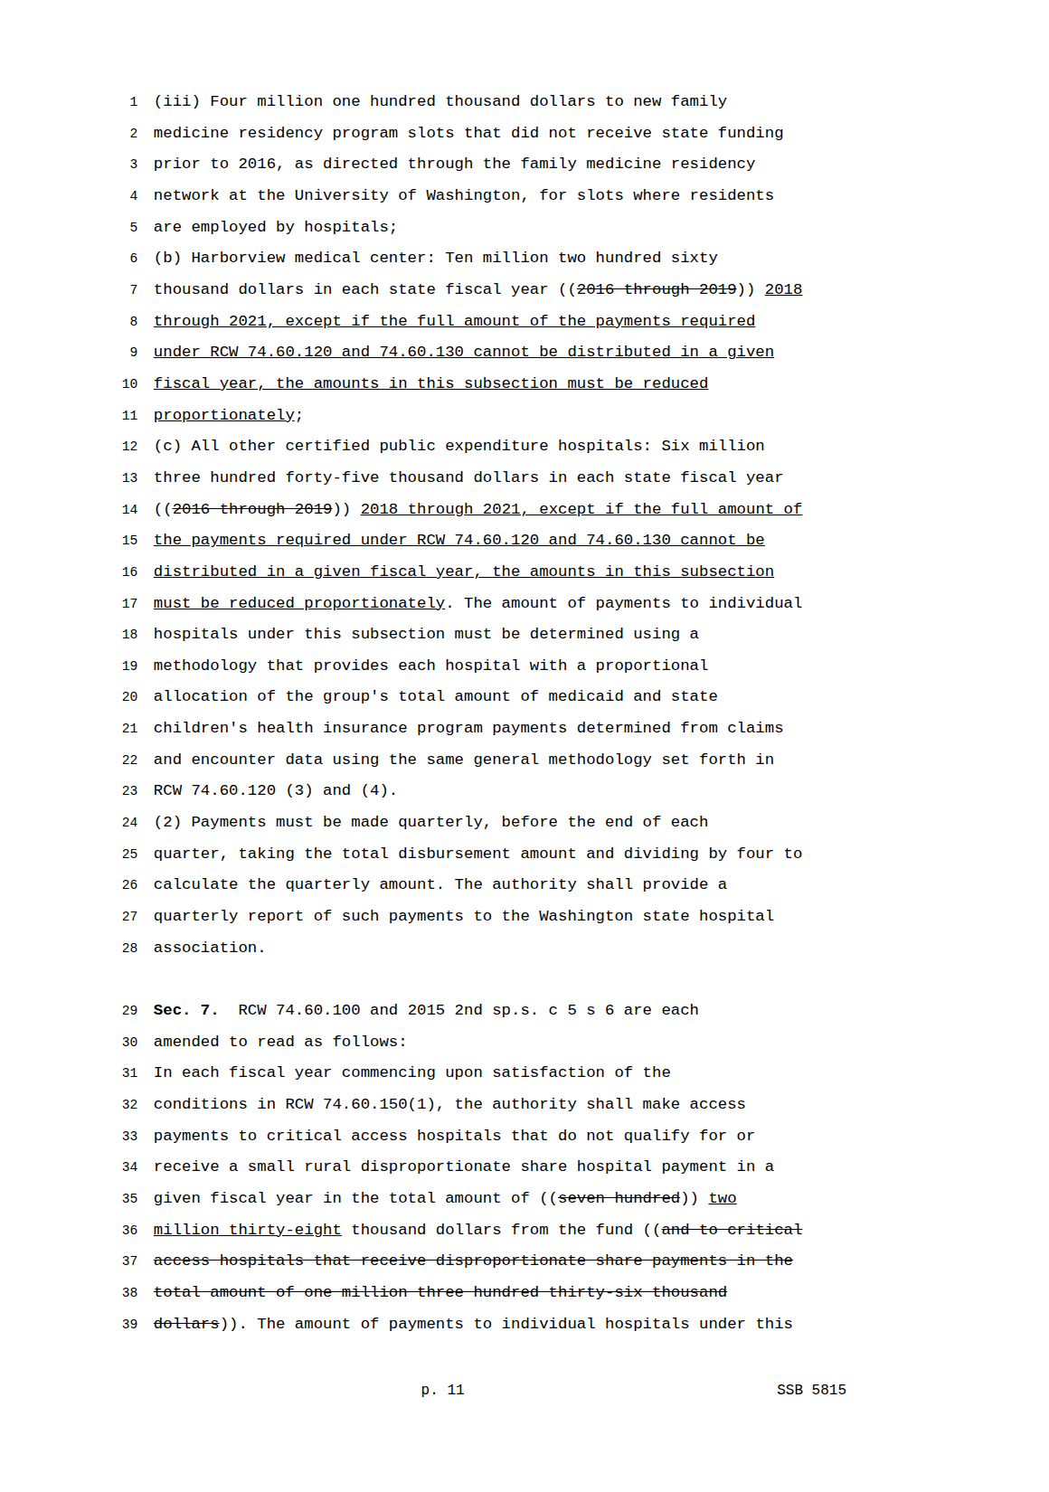1(iii) Four million one hundred thousand dollars to new family
2 medicine residency program slots that did not receive state funding
3 prior to 2016, as directed through the family medicine residency
4 network at the University of Washington, for slots where residents
5 are employed by hospitals;
6(b) Harborview medical center: Ten million two hundred sixty
7 thousand dollars in each state fiscal year ((2016 through 2019)) 2018
8 through 2021, except if the full amount of the payments required
9 under RCW 74.60.120 and 74.60.130 cannot be distributed in a given
10 fiscal year, the amounts in this subsection must be reduced
11 proportionately;
12(c) All other certified public expenditure hospitals: Six million
13 three hundred forty-five thousand dollars in each state fiscal year
14((2016 through 2019)) 2018 through 2021, except if the full amount of
15 the payments required under RCW 74.60.120 and 74.60.130 cannot be
16 distributed in a given fiscal year, the amounts in this subsection
17 must be reduced proportionately. The amount of payments to individual
18 hospitals under this subsection must be determined using a
19 methodology that provides each hospital with a proportional
20 allocation of the group's total amount of medicaid and state
21 children's health insurance program payments determined from claims
22 and encounter data using the same general methodology set forth in
23 RCW 74.60.120 (3) and (4).
24(2) Payments must be made quarterly, before the end of each
25 quarter, taking the total disbursement amount and dividing by four to
26 calculate the quarterly amount. The authority shall provide a
27 quarterly report of such payments to the Washington state hospital
28 association.
29 Sec. 7. RCW 74.60.100 and 2015 2nd sp.s. c 5 s 6 are each
30 amended to read as follows:
31 In each fiscal year commencing upon satisfaction of the
32 conditions in RCW 74.60.150(1), the authority shall make access
33 payments to critical access hospitals that do not qualify for or
34 receive a small rural disproportionate share hospital payment in a
35 given fiscal year in the total amount of ((seven hundred)) two
36 million thirty-eight thousand dollars from the fund ((and to critical
37 access hospitals that receive disproportionate share payments in the
38 total amount of one million three hundred thirty-six thousand
39 dollars)). The amount of payments to individual hospitals under this
p. 11 SSB 5815